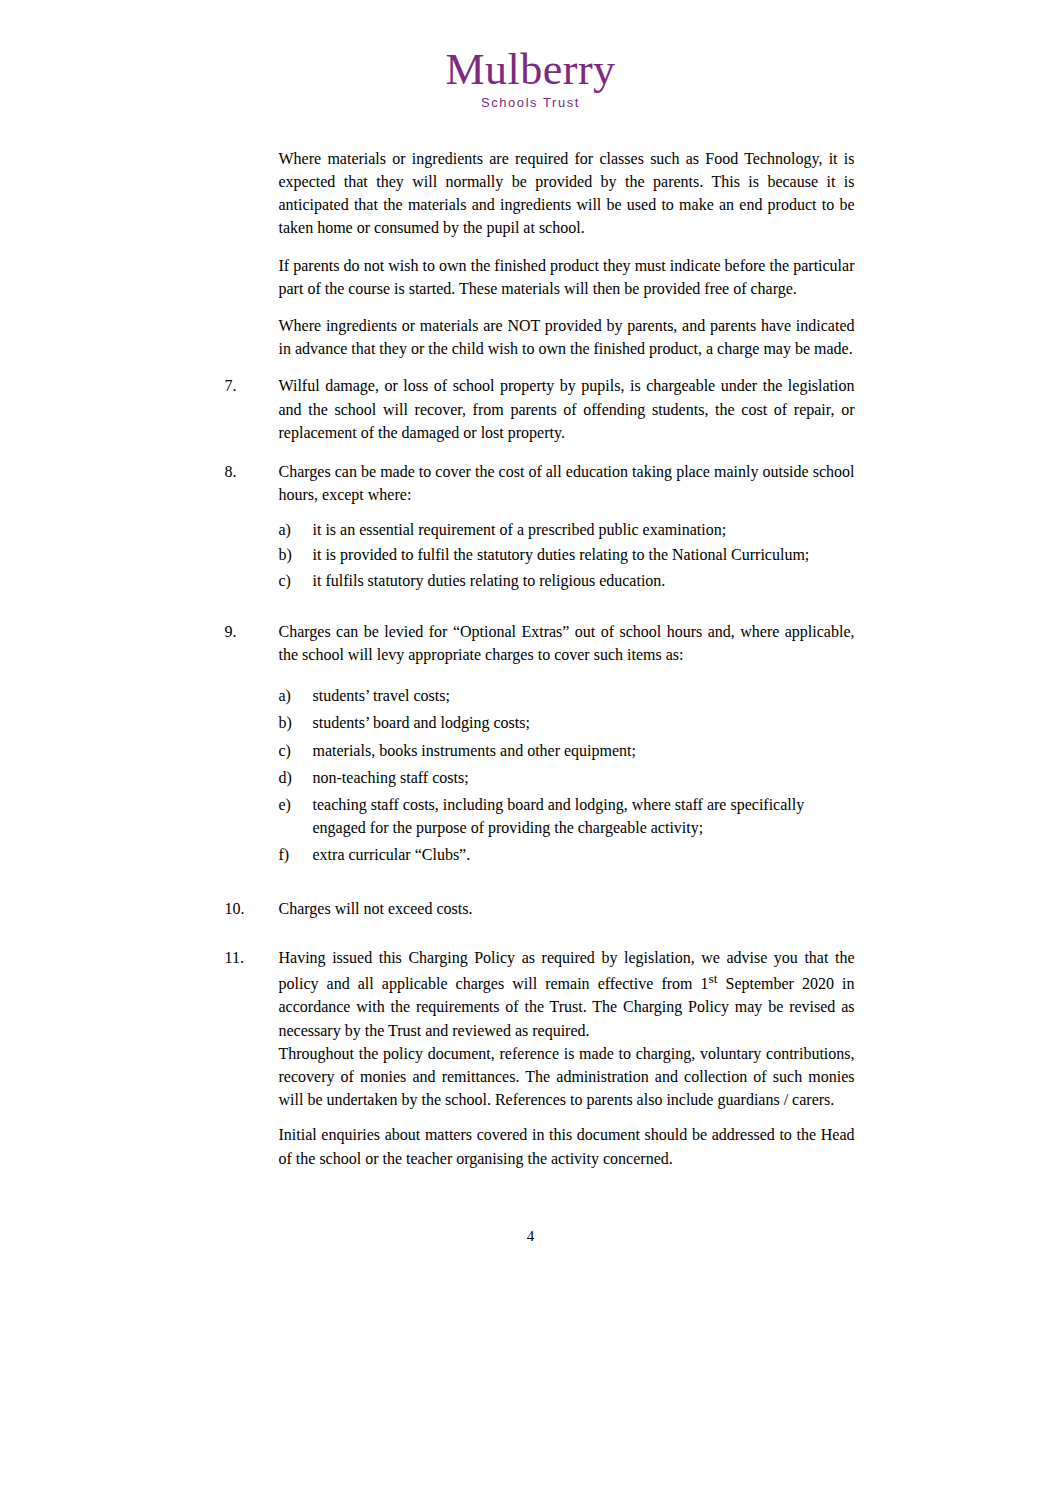Mulberry
Schools Trust
Where materials or ingredients are required for classes such as Food Technology, it is expected that they will normally be provided by the parents. This is because it is anticipated that the materials and ingredients will be used to make an end product to be taken home or consumed by the pupil at school.
If parents do not wish to own the finished product they must indicate before the particular part of the course is started. These materials will then be provided free of charge.
Where ingredients or materials are NOT provided by parents, and parents have indicated in advance that they or the child wish to own the finished product, a charge may be made.
7.
Wilful damage, or loss of school property by pupils, is chargeable under the legislation and the school will recover, from parents of offending students, the cost of repair, or replacement of the damaged or lost property.
8.
Charges can be made to cover the cost of all education taking place mainly outside school hours, except where:
a) it is an essential requirement of a prescribed public examination;
b) it is provided to fulfil the statutory duties relating to the National Curriculum;
c) it fulfils statutory duties relating to religious education.
9.
Charges can be levied for “Optional Extras” out of school hours and, where applicable, the school will levy appropriate charges to cover such items as:
a) students’ travel costs;
b) students’ board and lodging costs;
c) materials, books instruments and other equipment;
d) non-teaching staff costs;
e) teaching staff costs, including board and lodging, where staff are specifically engaged for the purpose of providing the chargeable activity;
f) extra curricular “Clubs”.
10.
Charges will not exceed costs.
11.
Having issued this Charging Policy as required by legislation, we advise you that the policy and all applicable charges will remain effective from 1st September 2020 in accordance with the requirements of the Trust. The Charging Policy may be revised as necessary by the Trust and reviewed as required.
Throughout the policy document, reference is made to charging, voluntary contributions, recovery of monies and remittances. The administration and collection of such monies will be undertaken by the school. References to parents also include guardians / carers.
Initial enquiries about matters covered in this document should be addressed to the Head of the school or the teacher organising the activity concerned.
4